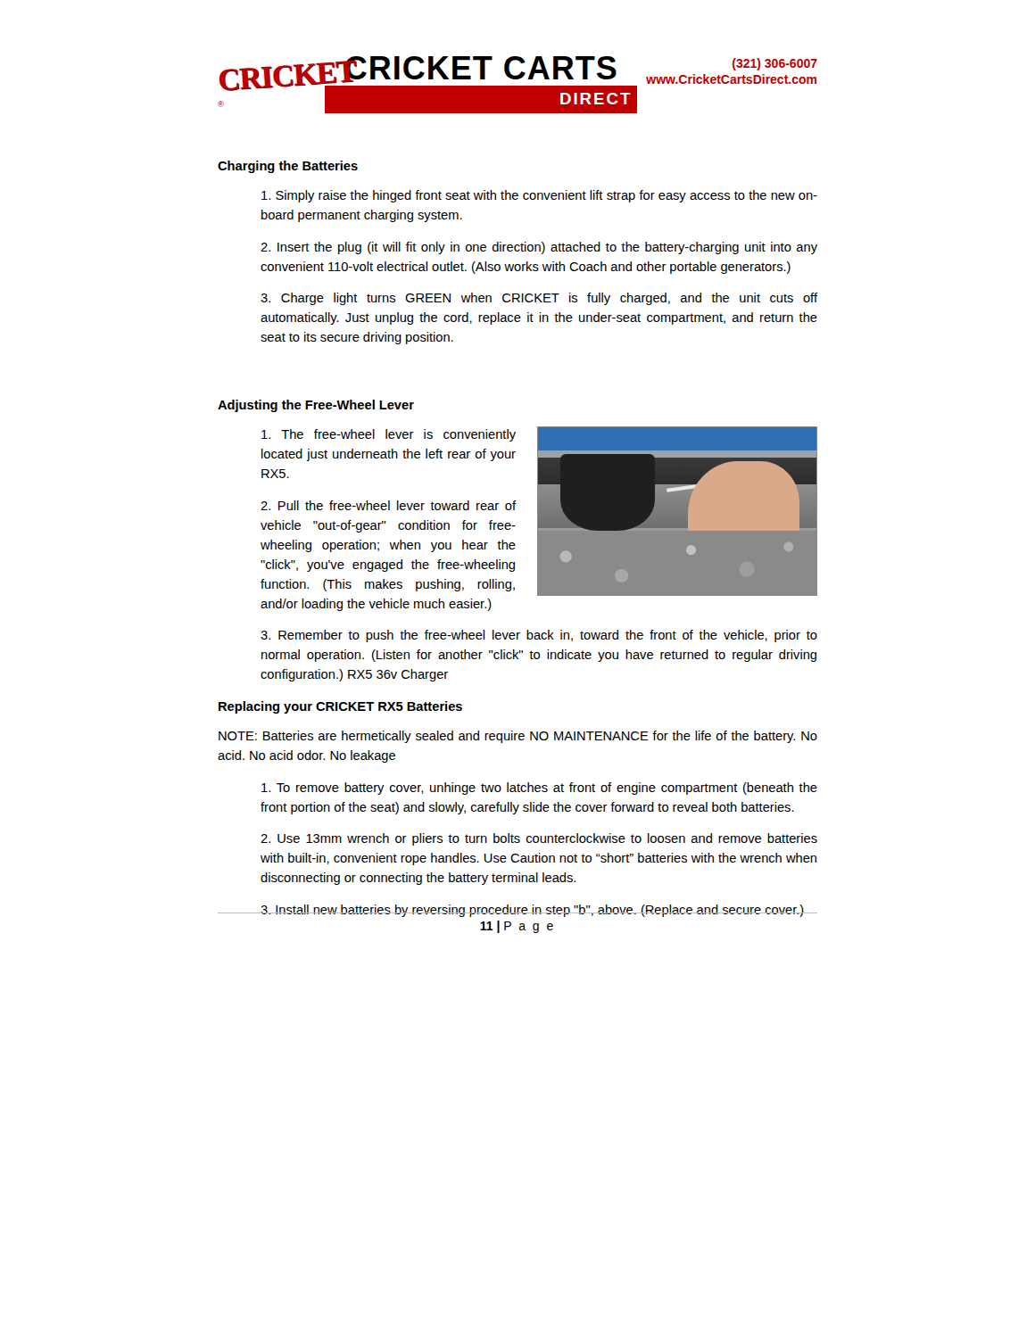CRICKET®
CRICKET CARTS
DIRECT
(321) 306-6007
www.CricketCartsDirect.com
Charging the Batteries
1. Simply raise the hinged front seat with the convenient lift strap for easy access to the new on-board permanent charging system.
2. Insert the plug (it will fit only in one direction) attached to the battery-charging unit into any convenient 110-volt electrical outlet. (Also works with Coach and other portable generators.)
3. Charge light turns GREEN when CRICKET is fully charged, and the unit cuts off automatically. Just unplug the cord, replace it in the under-seat compartment, and return the seat to its secure driving position.
Adjusting the Free-Wheel Lever
1. The free-wheel lever is conveniently located just underneath the left rear of your RX5.
2. Pull the free-wheel lever toward rear of vehicle "out-of-gear" condition for free-wheeling operation; when you hear the "click", you've engaged the free-wheeling function. (This makes pushing, rolling, and/or loading the vehicle much easier.)
3. Remember to push the free-wheel lever back in, toward the front of the vehicle, prior to normal operation. (Listen for another "click" to indicate you have returned to regular driving configuration.) RX5 36v Charger
Replacing your CRICKET RX5 Batteries
NOTE: Batteries are hermetically sealed and require NO MAINTENANCE for the life of the battery. No acid. No acid odor. No leakage
1. To remove battery cover, unhinge two latches at front of engine compartment (beneath the front portion of the seat) and slowly, carefully slide the cover forward to reveal both batteries.
2. Use 13mm wrench or pliers to turn bolts counterclockwise to loosen and remove batteries with built-in, convenient rope handles. Use Caution not to “short” batteries with the wrench when disconnecting or connecting the battery terminal leads.
3. Install new batteries by reversing procedure in step "b", above. (Replace and secure cover.)
11 | P a g e